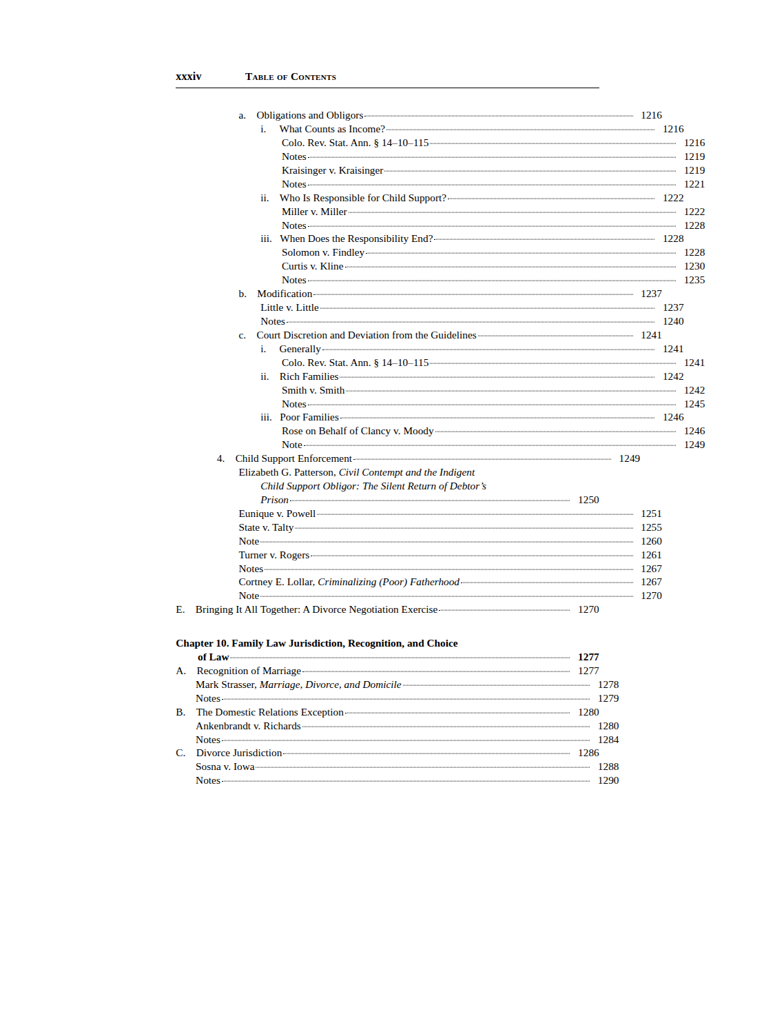xxxiv
Table of Contents
a. Obligations and Obligors 1216
i. What Counts as Income? 1216
Colo. Rev. Stat. Ann. § 14–10–115 1216
Notes 1219
Kraisinger v. Kraisinger 1219
Notes 1221
ii. Who Is Responsible for Child Support? 1222
Miller v. Miller 1222
Notes 1228
iii. When Does the Responsibility End? 1228
Solomon v. Findley 1228
Curtis v. Kline 1230
Notes 1235
b. Modification 1237
Little v. Little 1237
Notes 1240
c. Court Discretion and Deviation from the Guidelines 1241
i. Generally 1241
Colo. Rev. Stat. Ann. § 14–10–115 1241
ii. Rich Families 1242
Smith v. Smith 1242
Notes 1245
iii. Poor Families 1246
Rose on Behalf of Clancy v. Moody 1246
Note 1249
4. Child Support Enforcement 1249
Elizabeth G. Patterson, Civil Contempt and the Indigent
Child Support Obligor: The Silent Return of Debtor’s
Prison 1250
Eunique v. Powell 1251
State v. Talty 1255
Note 1260
Turner v. Rogers 1261
Notes 1267
Cortney E. Lollar, Criminalizing (Poor) Fatherhood 1267
Note 1270
E. Bringing It All Together: A Divorce Negotiation Exercise 1270
Chapter 10. Family Law Jurisdiction, Recognition, and Choice
of Law 1277
A. Recognition of Marriage 1277
Mark Strasser, Marriage, Divorce, and Domicile 1278
Notes 1279
B. The Domestic Relations Exception 1280
Ankenbrandt v. Richards 1280
Notes 1284
C. Divorce Jurisdiction 1286
Sosna v. Iowa 1288
Notes 1290